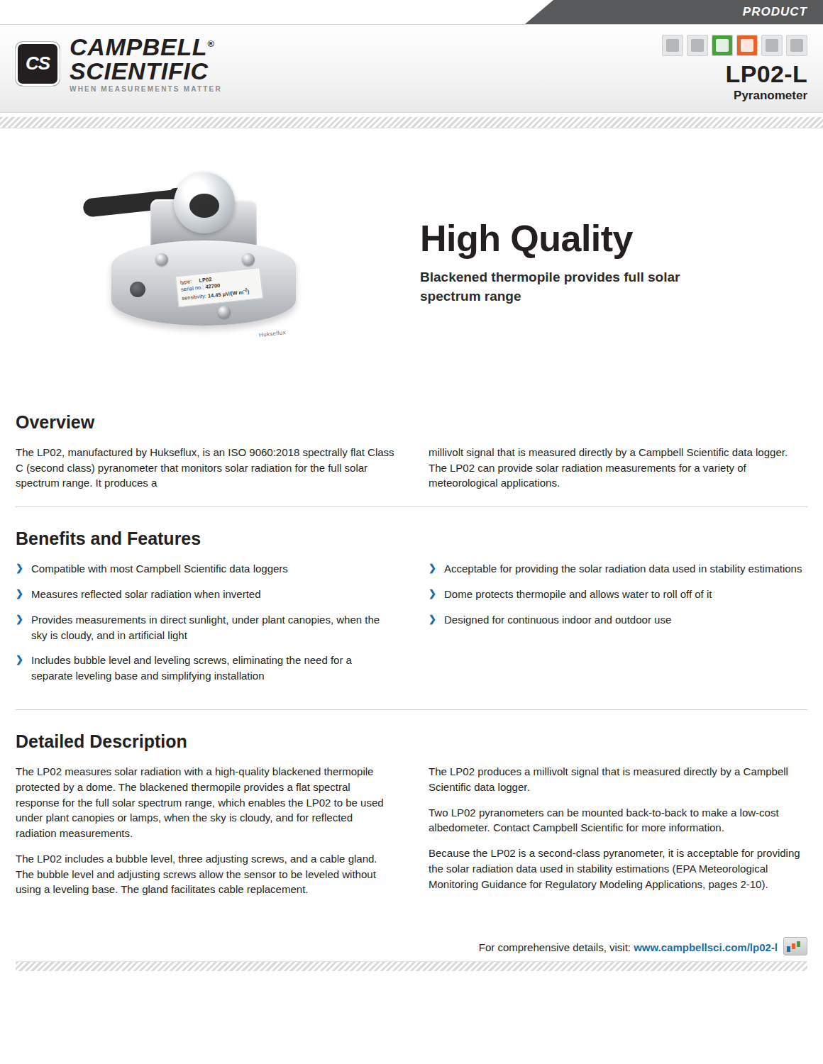PRODUCT
CAMPBELL® SCIENTIFIC WHEN MEASUREMENTS MATTER
LP02-L
Pyranometer
type: LP02
serial no.: 42700
sensitivity: 14.45 µV/(W m-2) Hukseflux
High Quality
Blackened thermopile provides full solar spectrum range
Overview
The LP02, manufactured by Hukseflux, is an ISO 9060:2018 spectrally flat Class C (second class) pyranometer that monitors solar radiation for the full solar spectrum range. It produces a
millivolt signal that is measured directly by a Campbell Scientific data logger. The LP02 can provide solar radiation measurements for a variety of meteorological applications.
Benefits and Features
Compatible with most Campbell Scientific data loggers
Measures reflected solar radiation when inverted
Provides measurements in direct sunlight, under plant canopies, when the sky is cloudy, and in artificial light
Includes bubble level and leveling screws, eliminating the need for a separate leveling base and simplifying installation
Acceptable for providing the solar radiation data used in stability estimations
Dome protects thermopile and allows water to roll off of it
Designed for continuous indoor and outdoor use
Detailed Description
The LP02 measures solar radiation with a high-quality blackened thermopile protected by a dome. The blackened thermopile provides a flat spectral response for the full solar spectrum range, which enables the LP02 to be used under plant canopies or lamps, when the sky is cloudy, and for reflected radiation measurements.
The LP02 includes a bubble level, three adjusting screws, and a cable gland. The bubble level and adjusting screws allow the sensor to be leveled without using a leveling base. The gland facilitates cable replacement.
The LP02 produces a millivolt signal that is measured directly by a Campbell Scientific data logger.
Two LP02 pyranometers can be mounted back-to-back to make a low-cost albedometer. Contact Campbell Scientific for more information.
Because the LP02 is a second-class pyranometer, it is acceptable for providing the solar radiation data used in stability estimations (EPA Meteorological Monitoring Guidance for Regulatory Modeling Applications, pages 2-10).
For comprehensive details, visit: www.campbellsci.com/lp02-l